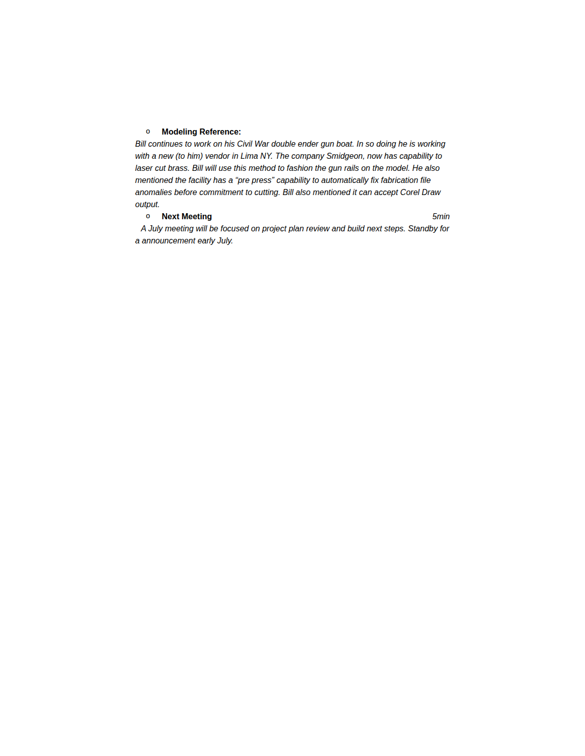Modeling Reference:
Bill continues to work on his Civil War double ender gun boat. In so doing he is working with a new (to him) vendor in Lima NY. The company Smidgeon, now has capability to laser cut brass. Bill will use this method to fashion the gun rails on the model. He also mentioned the facility has a “pre press” capability to automatically fix fabrication file anomalies before commitment to cutting. Bill also mentioned it can accept Corel Draw output.
Next Meeting 5min
A July meeting will be focused on project plan review and build next steps. Standby for a announcement early July.